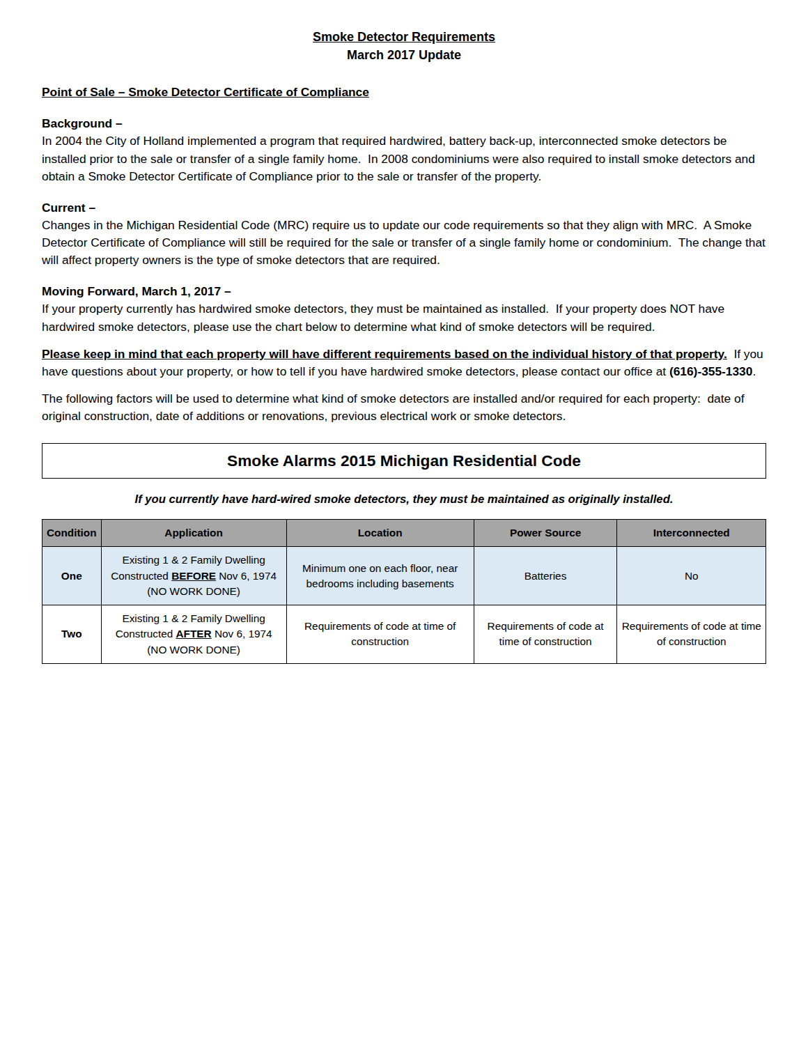Smoke Detector Requirements March 2017 Update
Point of Sale – Smoke Detector Certificate of Compliance
Background –
In 2004 the City of Holland implemented a program that required hardwired, battery back-up, interconnected smoke detectors be installed prior to the sale or transfer of a single family home. In 2008 condominiums were also required to install smoke detectors and obtain a Smoke Detector Certificate of Compliance prior to the sale or transfer of the property.
Current –
Changes in the Michigan Residential Code (MRC) require us to update our code requirements so that they align with MRC. A Smoke Detector Certificate of Compliance will still be required for the sale or transfer of a single family home or condominium. The change that will affect property owners is the type of smoke detectors that are required.
Moving Forward, March 1, 2017 –
If your property currently has hardwired smoke detectors, they must be maintained as installed. If your property does NOT have hardwired smoke detectors, please use the chart below to determine what kind of smoke detectors will be required.
Please keep in mind that each property will have different requirements based on the individual history of that property. If you have questions about your property, or how to tell if you have hardwired smoke detectors, please contact our office at (616)-355-1330.
The following factors will be used to determine what kind of smoke detectors are installed and/or required for each property: date of original construction, date of additions or renovations, previous electrical work or smoke detectors.
Smoke Alarms 2015 Michigan Residential Code
If you currently have hard-wired smoke detectors, they must be maintained as originally installed.
| Condition | Application | Location | Power Source | Interconnected |
| --- | --- | --- | --- | --- |
| One | Existing 1 & 2 Family Dwelling Constructed BEFORE Nov 6, 1974 (NO WORK DONE) | Minimum one on each floor, near bedrooms including basements | Batteries | No |
| Two | Existing 1 & 2 Family Dwelling Constructed AFTER Nov 6, 1974 (NO WORK DONE) | Requirements of code at time of construction | Requirements of code at time of construction | Requirements of code at time of construction |